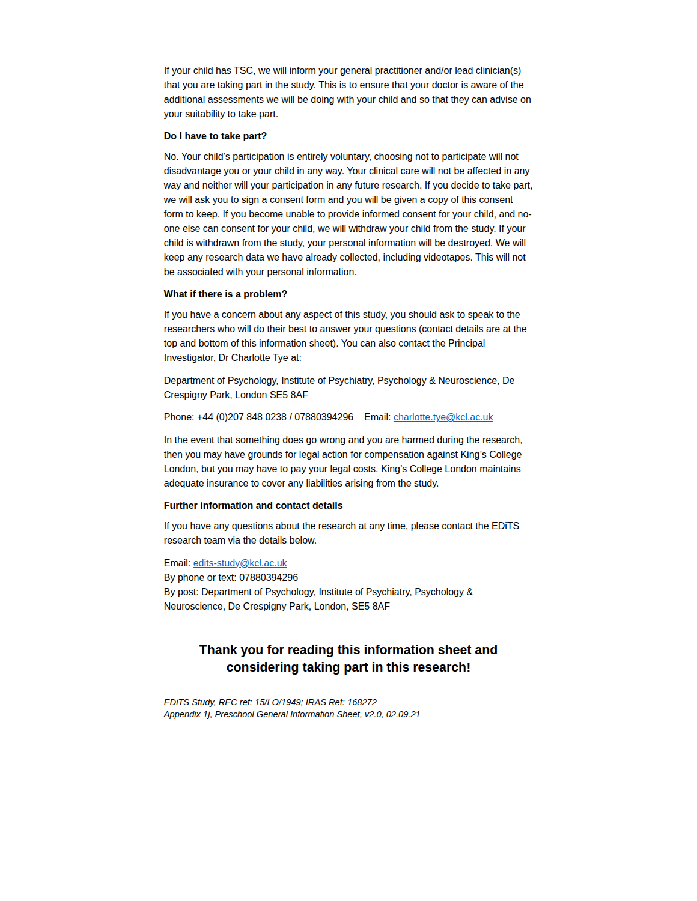If your child has TSC, we will inform your general practitioner and/or lead clinician(s) that you are taking part in the study. This is to ensure that your doctor is aware of the additional assessments we will be doing with your child and so that they can advise on your suitability to take part.
Do I have to take part?
No. Your child’s participation is entirely voluntary, choosing not to participate will not disadvantage you or your child in any way. Your clinical care will not be affected in any way and neither will your participation in any future research. If you decide to take part, we will ask you to sign a consent form and you will be given a copy of this consent form to keep. If you become unable to provide informed consent for your child, and no-one else can consent for your child, we will withdraw your child from the study. If your child is withdrawn from the study, your personal information will be destroyed. We will keep any research data we have already collected, including videotapes. This will not be associated with your personal information.
What if there is a problem?
If you have a concern about any aspect of this study, you should ask to speak to the researchers who will do their best to answer your questions (contact details are at the top and bottom of this information sheet). You can also contact the Principal Investigator, Dr Charlotte Tye at:
Department of Psychology, Institute of Psychiatry, Psychology & Neuroscience, De Crespigny Park, London SE5 8AF
Phone: +44 (0)207 848 0238 / 07880394296 Email: charlotte.tye@kcl.ac.uk
In the event that something does go wrong and you are harmed during the research, then you may have grounds for legal action for compensation against King’s College London, but you may have to pay your legal costs. King’s College London maintains adequate insurance to cover any liabilities arising from the study.
Further information and contact details
If you have any questions about the research at any time, please contact the EDiTS research team via the details below.
Email: edits-study@kcl.ac.uk
By phone or text: 07880394296
By post: Department of Psychology, Institute of Psychiatry, Psychology & Neuroscience, De Crespigny Park, London, SE5 8AF
Thank you for reading this information sheet and considering taking part in this research!
EDiTS Study, REC ref: 15/LO/1949; IRAS Ref: 168272
Appendix 1j, Preschool General Information Sheet, v2.0, 02.09.21